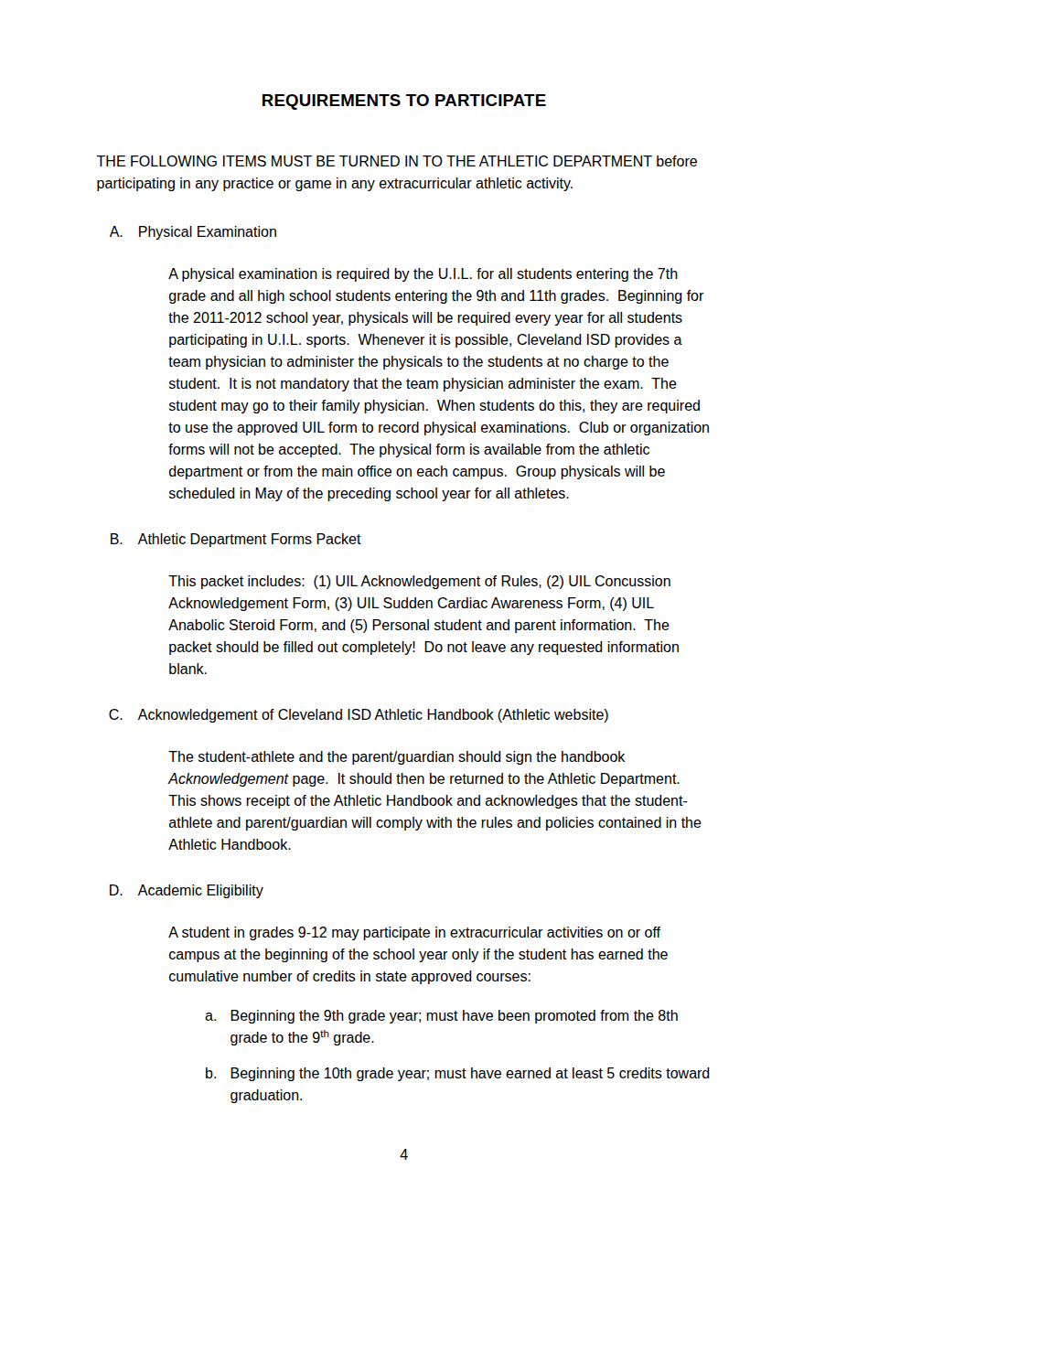REQUIREMENTS TO PARTICIPATE
THE FOLLOWING ITEMS MUST BE TURNED IN TO THE ATHLETIC DEPARTMENT before participating in any practice or game in any extracurricular athletic activity.
Physical Examination
A physical examination is required by the U.I.L. for all students entering the 7th grade and all high school students entering the 9th and 11th grades. Beginning for the 2011-2012 school year, physicals will be required every year for all students participating in U.I.L. sports. Whenever it is possible, Cleveland ISD provides a team physician to administer the physicals to the students at no charge to the student. It is not mandatory that the team physician administer the exam. The student may go to their family physician. When students do this, they are required to use the approved UIL form to record physical examinations. Club or organization forms will not be accepted. The physical form is available from the athletic department or from the main office on each campus. Group physicals will be scheduled in May of the preceding school year for all athletes.
Athletic Department Forms Packet
This packet includes: (1) UIL Acknowledgement of Rules, (2) UIL Concussion Acknowledgement Form, (3) UIL Sudden Cardiac Awareness Form, (4) UIL Anabolic Steroid Form, and (5) Personal student and parent information. The packet should be filled out completely! Do not leave any requested information blank.
Acknowledgement of Cleveland ISD Athletic Handbook (Athletic website)
The student-athlete and the parent/guardian should sign the handbook Acknowledgement page. It should then be returned to the Athletic Department. This shows receipt of the Athletic Handbook and acknowledges that the student-athlete and parent/guardian will comply with the rules and policies contained in the Athletic Handbook.
Academic Eligibility
A student in grades 9-12 may participate in extracurricular activities on or off campus at the beginning of the school year only if the student has earned the cumulative number of credits in state approved courses:
Beginning the 9th grade year; must have been promoted from the 8th grade to the 9th grade.
Beginning the 10th grade year; must have earned at least 5 credits toward graduation.
4